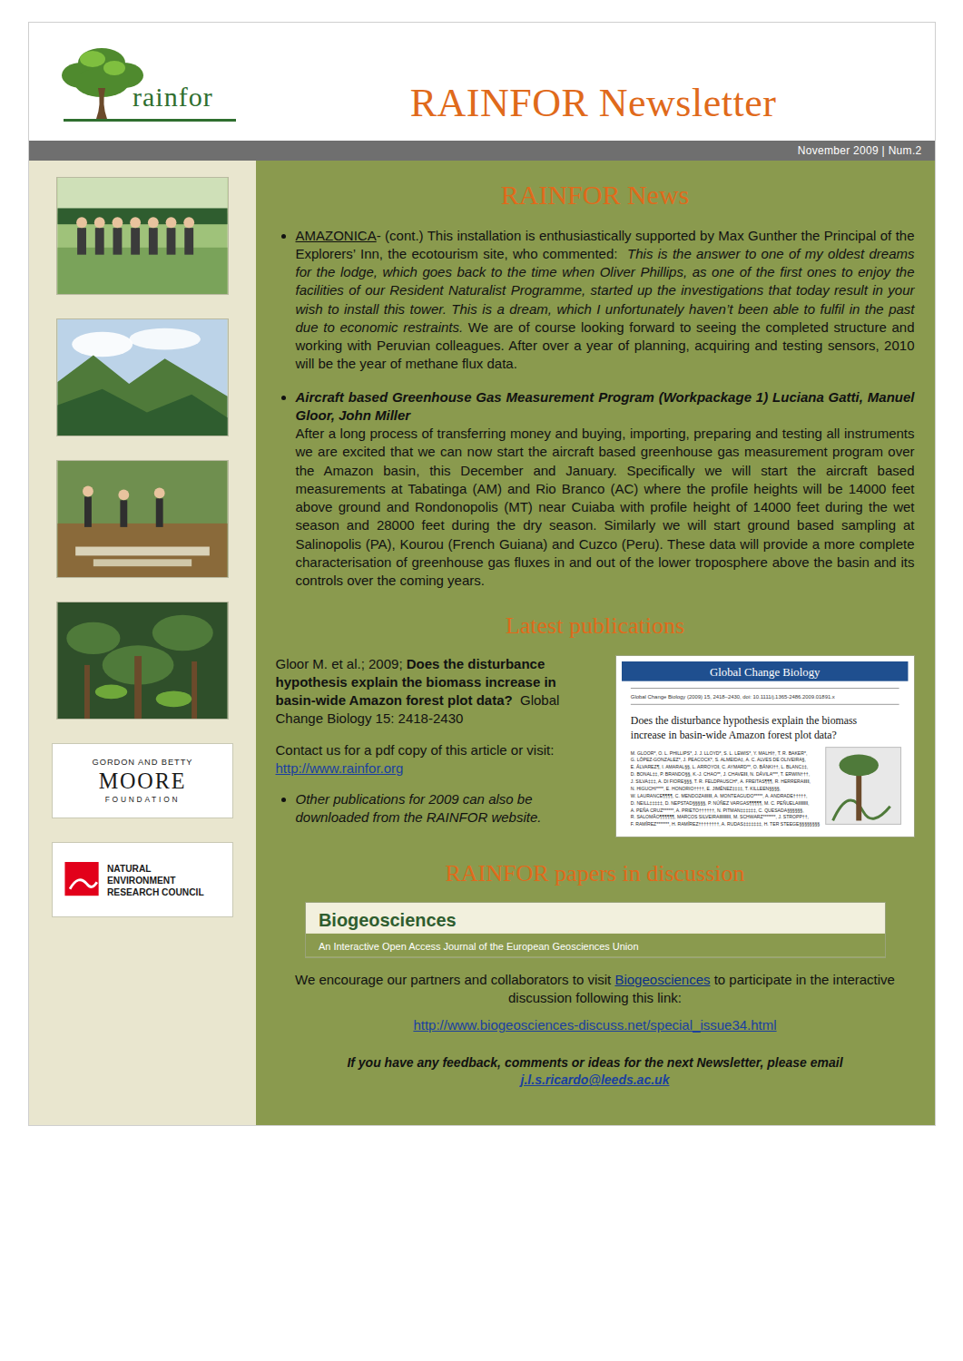rainfor
RAINFOR Newsletter
November 2009 | Num.2
GORDON AND BETTY MOORE FOUNDATION
NATURAL ENVIRONMENT RESEARCH COUNCIL
RAINFOR News
AMAZONICA- (cont.) This installation is enthusiastically supported by Max Gunther the Principal of the Explorers’ Inn, the ecotourism site, who commented: This is the answer to one of my oldest dreams for the lodge, which goes back to the time when Oliver Phillips, as one of the first ones to enjoy the facilities of our Resident Naturalist Programme, started up the investigations that today result in your wish to install this tower. This is a dream, which I unfortunately haven’t been able to fulfil in the past due to economic restraints. We are of course looking forward to seeing the completed structure and working with Peruvian colleagues. After over a year of planning, acquiring and testing sensors, 2010 will be the year of methane flux data.
Aircraft based Greenhouse Gas Measurement Program (Workpackage 1) Luciana Gatti, Manuel Gloor, John Miller
After a long process of transferring money and buying, importing, preparing and testing all instruments we are excited that we can now start the aircraft based greenhouse gas measurement program over the Amazon basin, this December and January. Specifically we will start the aircraft based measurements at Tabatinga (AM) and Rio Branco (AC) where the profile heights will be 14000 feet above ground and Rondonopolis (MT) near Cuiaba with profile height of 14000 feet during the wet season and 28000 feet during the dry season. Similarly we will start ground based sampling at Salinopolis (PA), Kourou (French Guiana) and Cuzco (Peru). These data will provide a more complete characterisation of greenhouse gas fluxes in and out of the lower troposphere above the basin and its controls over the coming years.
Latest publications
Gloor M. et al.; 2009; Does the disturbance hypothesis explain the biomass increase in basin-wide Amazon forest plot data? Global Change Biology 15: 2418-2430
Contact us for a pdf copy of this article or visit: http://www.rainfor.org
Other publications for 2009 can also be downloaded from the RAINFOR website.
Global Change Biology Global Change Biology (2009) 15, 2418–2430, doi: 10.1111/j.1365-2486.2009.01891.x Does the disturbance hypothesis explain the biomass increase in basin-wide Amazon forest plot data? M. GLOOR*, O. L. PHILLIPS*, J. J. LLOYD*, S. L. LEWIS*, Y. MALHI†, T. R. BAKER*, G. LÓPEZ-GONZALEZ*, J. PEACOCK*, S. ALMEIDA‡, A. C. ALVES DE OLIVEIRA§, E. ÁLVAREZ¶, I. AMARAL§§, L. ARROYO‖, C. AYMARD**, O. BÁNKI††, L. BLANC‡‡, D. BONAL‡‡, P. BRANDO§§, K.-J. CHAO**, J. CHAVE‖‖, N. DÁVILA***, T. ERWIN†††, J. SILVA‡‡‡, A. DI FIORE§§§, T. R. FELDPAUSCH*, A. FREITAS¶¶¶, R. HERRERA‖‖‖, N. HIGUCHI****, E. HONORIO††††, E. JIMÉNEZ‡‡‡‡, T. KILLEEN§§§§, W. LAURANCE¶¶¶¶, C. MENDOZA‖‖‖‖, A. MONTEAGUDO*****, A. ANDRADE†††††, D. NEILL‡‡‡‡‡, D. NEPSTAD§§§§§, P. NÚÑEZ VARGAS¶¶¶¶¶, M. C. PEÑUELA‖‖‖‖‖, A. PEÑA CRUZ******, A. PRIETO††††††, N. PITMAN‡‡‡‡‡‡, C. QUESADA§§§§§§, R. SALOMÃO¶¶¶¶¶¶, MARCOS SILVEIRA‖‖‖‖‖‖, M. SCHWARZ*******, J. STROPP††, F. RAMÍREZ*******, H. RAMÍREZ††††††††, A. RUDAS‡‡‡‡‡‡‡, H. TER STEEGE§§§§§§§§
RAINFOR papers in discussion
Biogeosciences An Interactive Open Access Journal of the European Geosciences Union
We encourage our partners and collaborators to visit Biogeosciences to participate in the interactive discussion following this link:
http://www.biogeosciences-discuss.net/special_issue34.html
If you have any feedback, comments or ideas for the next Newsletter, please email
j.l.s.ricardo@leeds.ac.uk